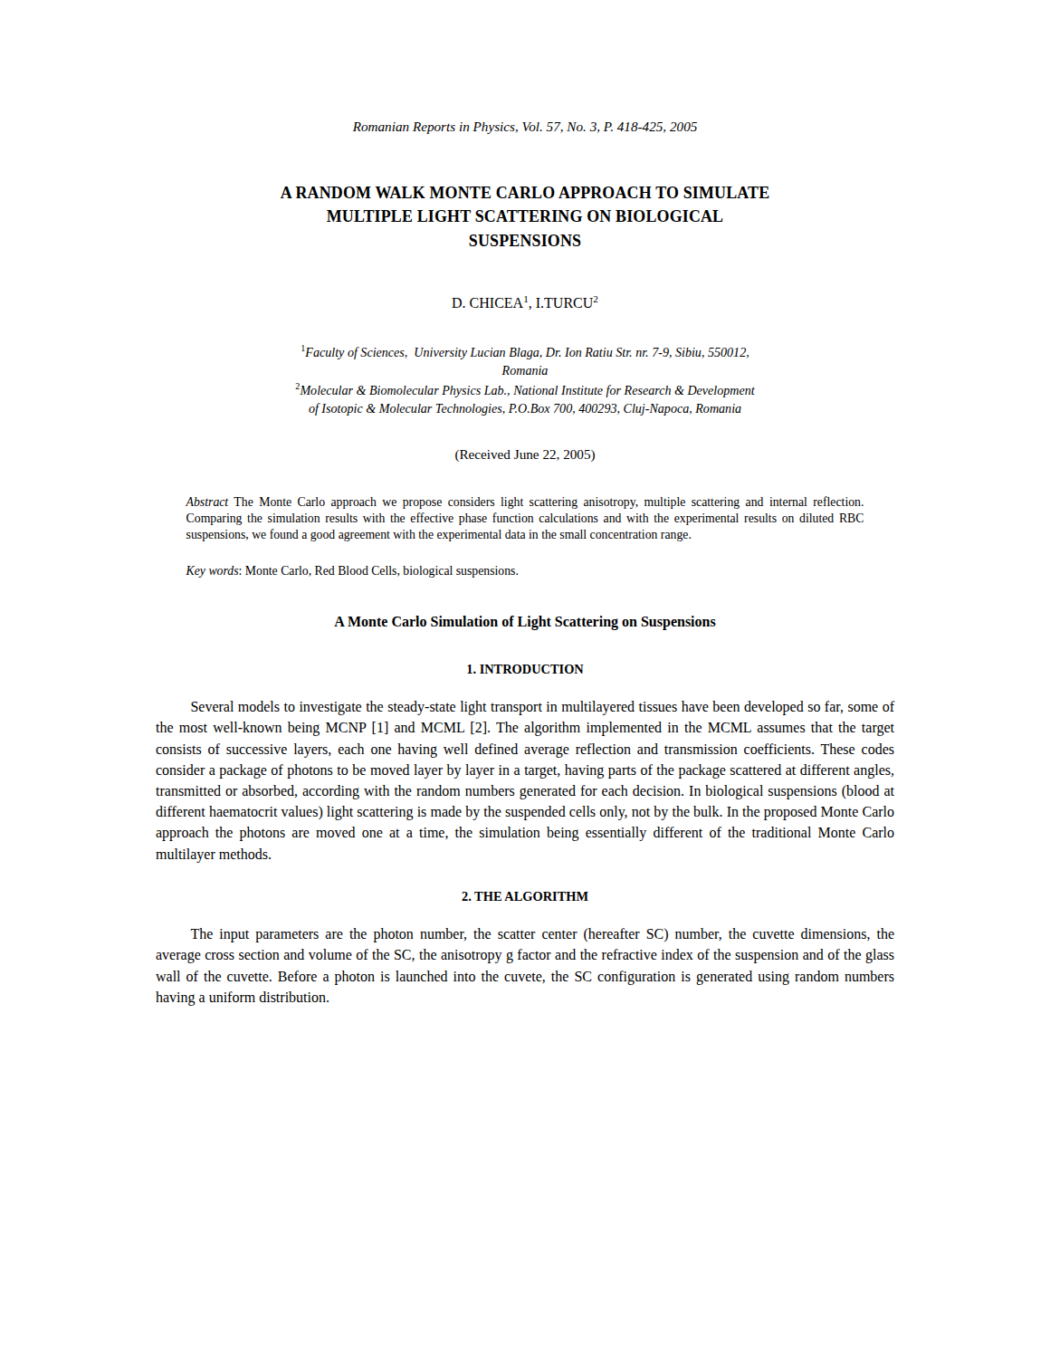Romanian Reports in Physics, Vol. 57, No. 3, P. 418-425, 2005
A RANDOM WALK MONTE CARLO APPROACH TO SIMULATE
MULTIPLE LIGHT SCATTERING ON BIOLOGICAL
SUSPENSIONS
D. CHICEA1, I.TURCU2
1Faculty of Sciences, University Lucian Blaga, Dr. Ion Ratiu Str. nr. 7-9, Sibiu, 550012,
Romania
2Molecular & Biomolecular Physics Lab., National Institute for Research & Development
of Isotopic & Molecular Technologies, P.O.Box 700, 400293, Cluj-Napoca, Romania
(Received June 22, 2005)
Abstract The Monte Carlo approach we propose considers light scattering anisotropy, multiple scattering and internal reflection. Comparing the simulation results with the effective phase function calculations and with the experimental results on diluted RBC suspensions, we found a good agreement with the experimental data in the small concentration range.
Key words: Monte Carlo, Red Blood Cells, biological suspensions.
A Monte Carlo Simulation of Light Scattering on Suspensions
1. INTRODUCTION
Several models to investigate the steady-state light transport in multilayered tissues have been developed so far, some of the most well-known being MCNP [1] and MCML [2]. The algorithm implemented in the MCML assumes that the target consists of successive layers, each one having well defined average reflection and transmission coefficients. These codes consider a package of photons to be moved layer by layer in a target, having parts of the package scattered at different angles, transmitted or absorbed, according with the random numbers generated for each decision. In biological suspensions (blood at different haematocrit values) light scattering is made by the suspended cells only, not by the bulk. In the proposed Monte Carlo approach the photons are moved one at a time, the simulation being essentially different of the traditional Monte Carlo multilayer methods.
2. THE ALGORITHM
The input parameters are the photon number, the scatter center (hereafter SC) number, the cuvette dimensions, the average cross section and volume of the SC, the anisotropy g factor and the refractive index of the suspension and of the glass wall of the cuvette. Before a photon is launched into the cuvete, the SC configuration is generated using random numbers having a uniform distribution.